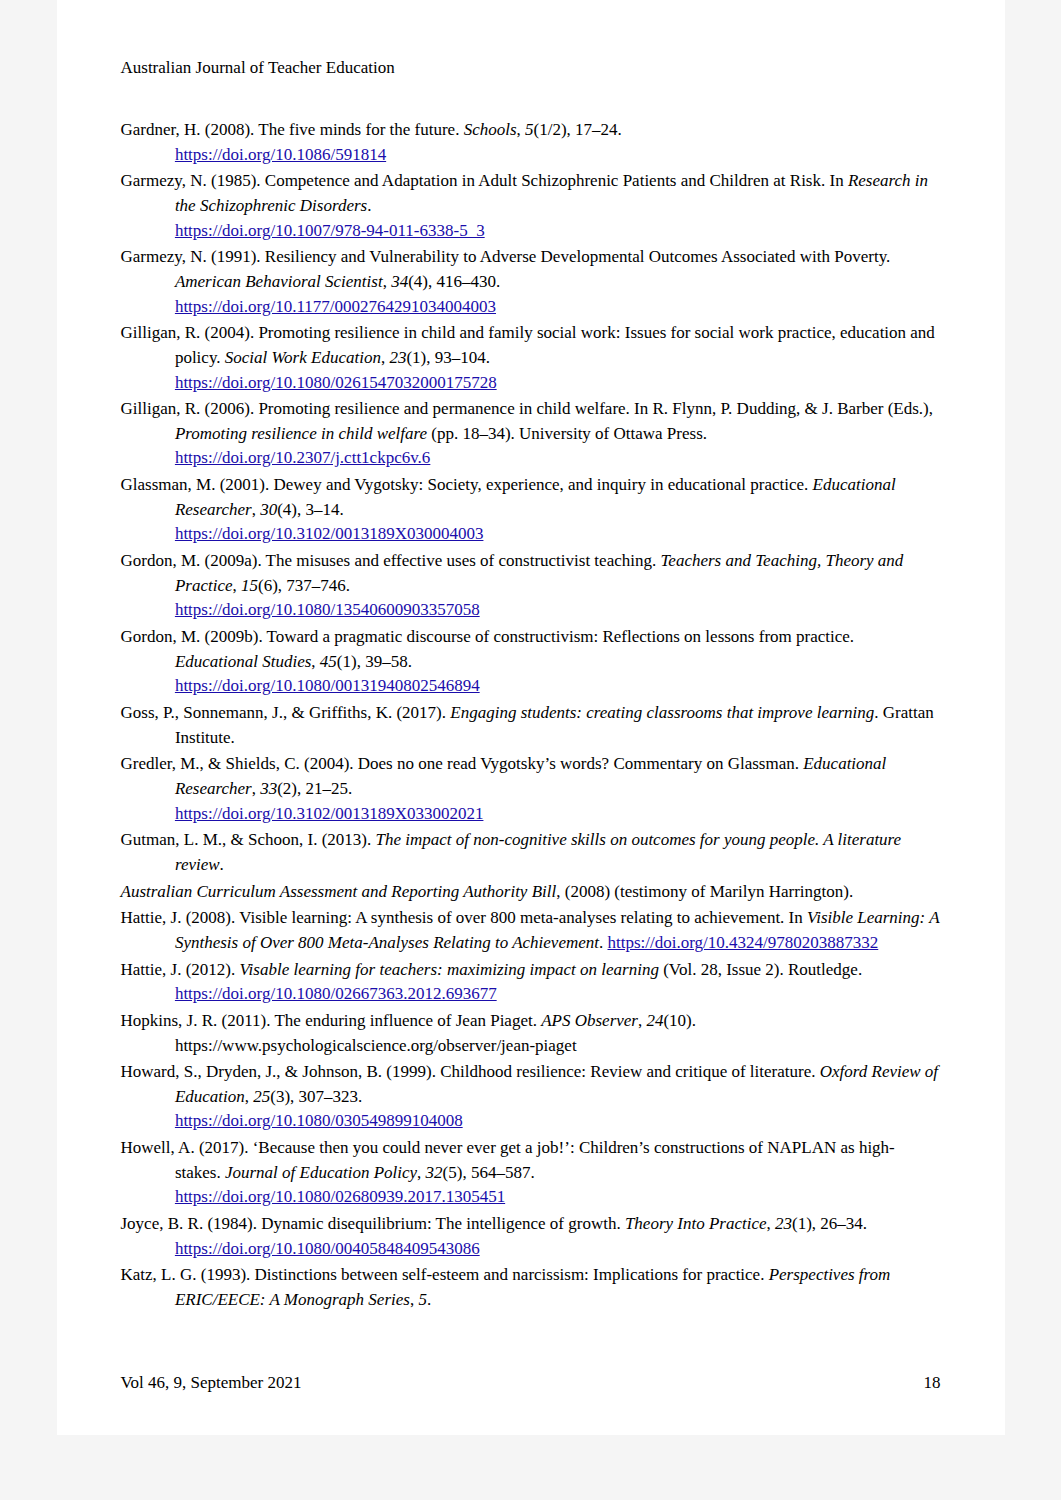Australian Journal of Teacher Education
Gardner, H. (2008). The five minds for the future. Schools, 5(1/2), 17–24. https://doi.org/10.1086/591814
Garmezy, N. (1985). Competence and Adaptation in Adult Schizophrenic Patients and Children at Risk. In Research in the Schizophrenic Disorders. https://doi.org/10.1007/978-94-011-6338-5_3
Garmezy, N. (1991). Resiliency and Vulnerability to Adverse Developmental Outcomes Associated with Poverty. American Behavioral Scientist, 34(4), 416–430. https://doi.org/10.1177/0002764291034004003
Gilligan, R. (2004). Promoting resilience in child and family social work: Issues for social work practice, education and policy. Social Work Education, 23(1), 93–104. https://doi.org/10.1080/0261547032000175728
Gilligan, R. (2006). Promoting resilience and permanence in child welfare. In R. Flynn, P. Dudding, & J. Barber (Eds.), Promoting resilience in child welfare (pp. 18–34). University of Ottawa Press. https://doi.org/10.2307/j.ctt1ckpc6v.6
Glassman, M. (2001). Dewey and Vygotsky: Society, experience, and inquiry in educational practice. Educational Researcher, 30(4), 3–14. https://doi.org/10.3102/0013189X030004003
Gordon, M. (2009a). The misuses and effective uses of constructivist teaching. Teachers and Teaching, Theory and Practice, 15(6), 737–746. https://doi.org/10.1080/13540600903357058
Gordon, M. (2009b). Toward a pragmatic discourse of constructivism: Reflections on lessons from practice. Educational Studies, 45(1), 39–58. https://doi.org/10.1080/00131940802546894
Goss, P., Sonnemann, J., & Griffiths, K. (2017). Engaging students: creating classrooms that improve learning. Grattan Institute.
Gredler, M., & Shields, C. (2004). Does no one read Vygotsky’s words? Commentary on Glassman. Educational Researcher, 33(2), 21–25. https://doi.org/10.3102/0013189X033002021
Gutman, L. M., & Schoon, I. (2013). The impact of non-cognitive skills on outcomes for young people. A literature review.
Australian Curriculum Assessment and Reporting Authority Bill, (2008) (testimony of Marilyn Harrington).
Hattie, J. (2008). Visible learning: A synthesis of over 800 meta-analyses relating to achievement. In Visible Learning: A Synthesis of Over 800 Meta-Analyses Relating to Achievement. https://doi.org/10.4324/9780203887332
Hattie, J. (2012). Visable learning for teachers: maximizing impact on learning (Vol. 28, Issue 2). Routledge. https://doi.org/10.1080/02667363.2012.693677
Hopkins, J. R. (2011). The enduring influence of Jean Piaget. APS Observer, 24(10). https://www.psychologicalscience.org/observer/jean-piaget
Howard, S., Dryden, J., & Johnson, B. (1999). Childhood resilience: Review and critique of literature. Oxford Review of Education, 25(3), 307–323. https://doi.org/10.1080/030549899104008
Howell, A. (2017). ‘Because then you could never ever get a job!’: Children’s constructions of NAPLAN as high-stakes. Journal of Education Policy, 32(5), 564–587. https://doi.org/10.1080/02680939.2017.1305451
Joyce, B. R. (1984). Dynamic disequilibrium: The intelligence of growth. Theory Into Practice, 23(1), 26–34. https://doi.org/10.1080/00405848409543086
Katz, L. G. (1993). Distinctions between self-esteem and narcissism: Implications for practice. Perspectives from ERIC/EECE: A Monograph Series, 5.
Vol 46, 9, September 2021 18